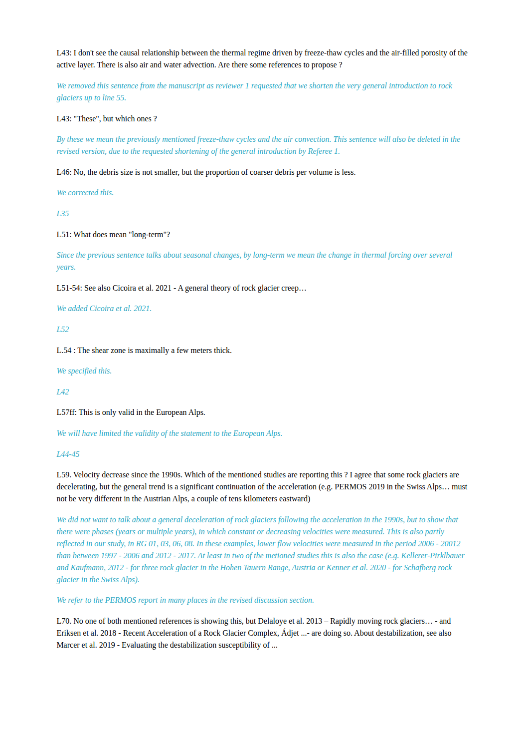L43: I don't see the causal relationship between the thermal regime driven by freeze-thaw cycles and the air-filled porosity of the active layer. There is also air and water advection. Are there some references to propose ?
We removed this sentence from the manuscript as reviewer 1 requested that we shorten the very general introduction to rock glaciers up to line 55.
L43: "These", but which ones ?
By these we mean the previously mentioned freeze-thaw cycles and the air convection. This sentence will also be deleted in the revised version, due to the requested shortening of the general introduction by Referee 1.
L46: No, the debris size is not smaller, but the proportion of coarser debris per volume is less.
We corrected this.
L35
L51: What does mean "long-term"?
Since the previous sentence talks about seasonal changes, by long-term we mean the change in thermal forcing over several years.
L51-54: See also Cicoira et al. 2021 - A general theory of rock glacier creep…
We added Cicoira et al. 2021.
L52
L.54 : The shear zone is maximally a few meters thick.
We specified this.
L42
L57ff: This is only valid in the European Alps.
We will have limited the validity of the statement to the European Alps.
L44-45
L59. Velocity decrease since the 1990s. Which of the mentioned studies are reporting this ? I agree that some rock glaciers are decelerating, but the general trend is a significant continuation of the acceleration (e.g. PERMOS 2019 in the Swiss Alps… must not be very different in the Austrian Alps, a couple of tens kilometers eastward)
We did not want to talk about a general deceleration of rock glaciers following the acceleration in the 1990s, but to show that there were phases (years or multiple years), in which constant or decreasing velocities were measured. This is also partly reflected in our study, in RG 01, 03, 06, 08. In these examples, lower flow velocities were measured in the period 2006 - 20012 than between 1997 - 2006 and 2012 - 2017. At least in two of the metioned studies this is also the case (e.g. Kellerer-Pirklbauer and Kaufmann, 2012 - for three rock glacier in the Hohen Tauern Range, Austria or Kenner et al. 2020 - for Schafberg rock glacier in the Swiss Alps).
We refer to the PERMOS report in many places in the revised discussion section.
L70. No one of both mentioned references is showing this, but Delaloye et al. 2013 – Rapidly moving rock glaciers… - and Eriksen et al. 2018 - Recent Acceleration of a Rock Glacier Complex, Ádjet ...- are doing so. About destabilization, see also Marcer et al. 2019 - Evaluating the destabilization susceptibility of ...